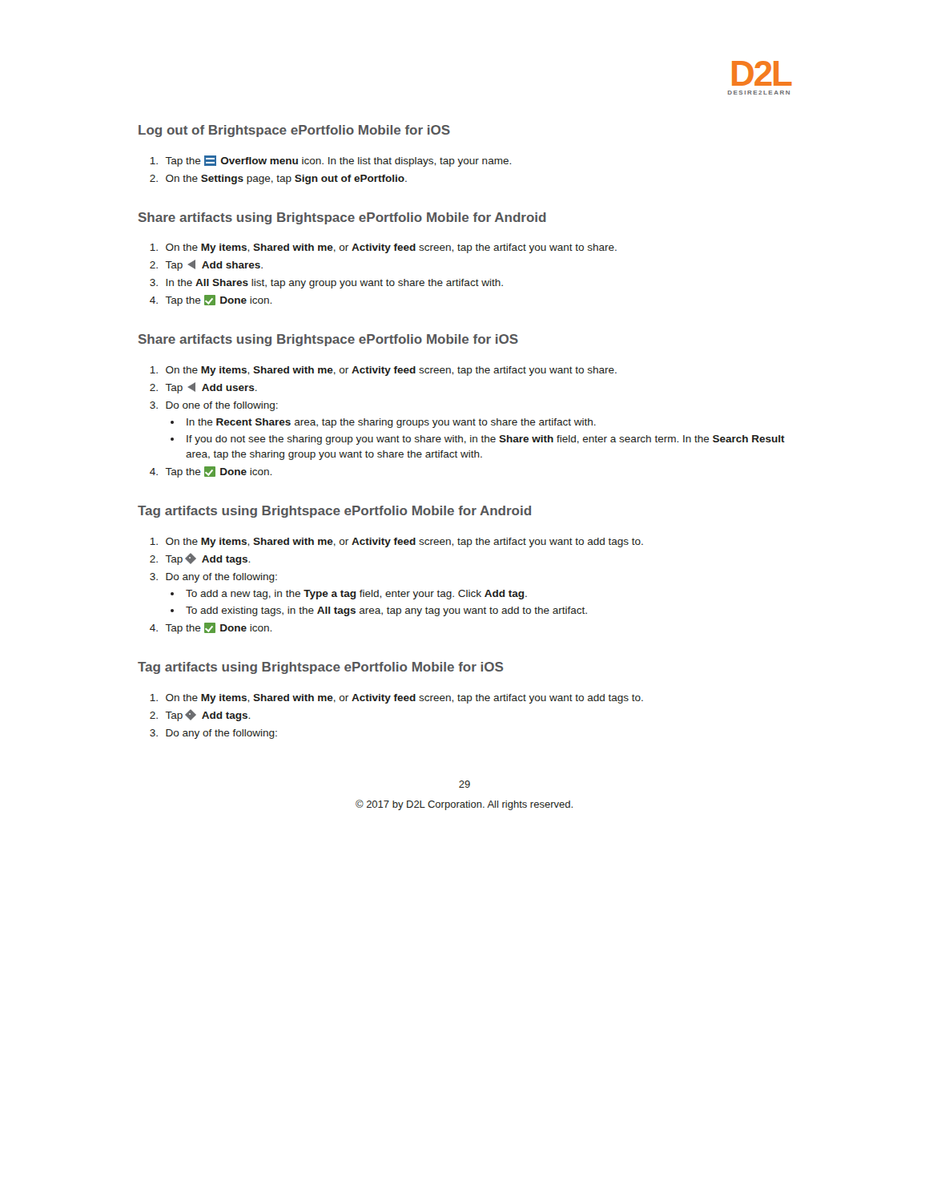D2L
DESIRE2LEARN
Log out of Brightspace ePortfolio Mobile for iOS
Tap the Overflow menu icon. In the list that displays, tap your name.
On the Settings page, tap Sign out of ePortfolio.
Share artifacts using Brightspace ePortfolio Mobile for Android
On the My items, Shared with me, or Activity feed screen, tap the artifact you want to share.
Tap Add shares.
In the All Shares list, tap any group you want to share the artifact with.
Tap the Done icon.
Share artifacts using Brightspace ePortfolio Mobile for iOS
On the My items, Shared with me, or Activity feed screen, tap the artifact you want to share.
Tap Add users.
Do one of the following:
In the Recent Shares area, tap the sharing groups you want to share the artifact with.
If you do not see the sharing group you want to share with, in the Share with field, enter a search term. In the Search Result area, tap the sharing group you want to share the artifact with.
Tap the Done icon.
Tag artifacts using Brightspace ePortfolio Mobile for Android
On the My items, Shared with me, or Activity feed screen, tap the artifact you want to add tags to.
Tap Add tags.
Do any of the following:
To add a new tag, in the Type a tag field, enter your tag. Click Add tag.
To add existing tags, in the All tags area, tap any tag you want to add to the artifact.
Tap the Done icon.
Tag artifacts using Brightspace ePortfolio Mobile for iOS
On the My items, Shared with me, or Activity feed screen, tap the artifact you want to add tags to.
Tap Add tags.
Do any of the following:
29
© 2017 by D2L Corporation. All rights reserved.